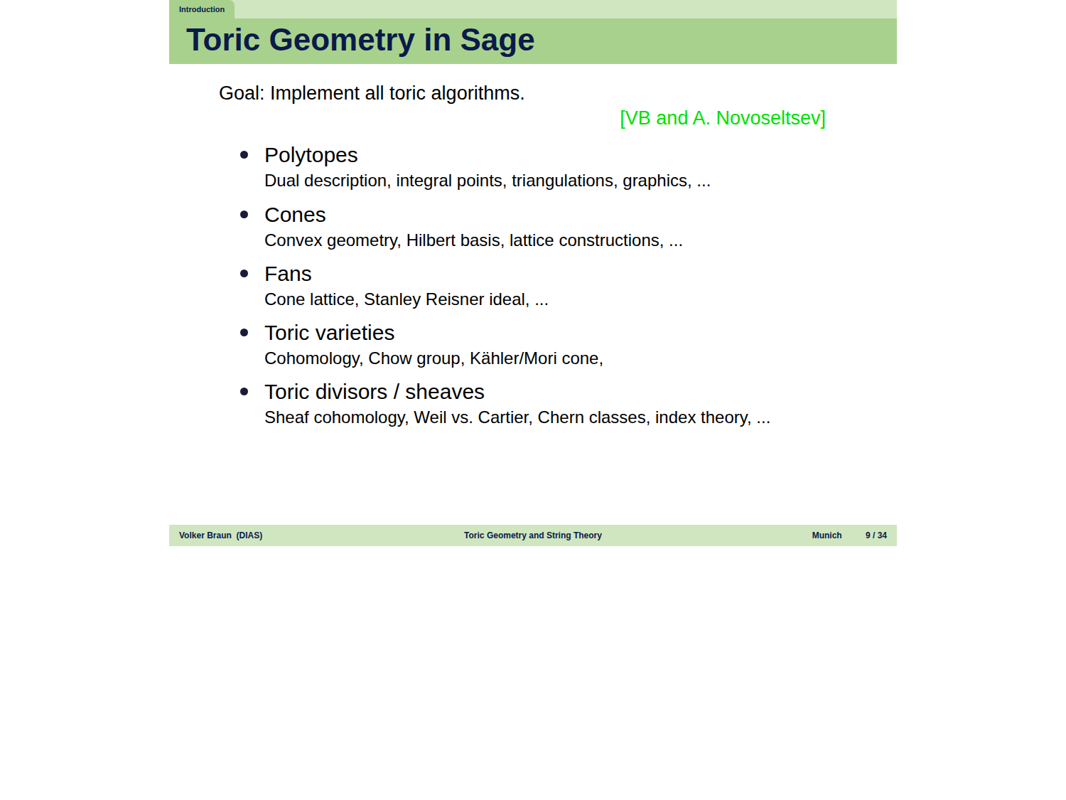Introduction
Toric Geometry in Sage
Goal: Implement all toric algorithms.
[VB and A. Novoseltsev]
Polytopes
Dual description, integral points, triangulations, graphics, ...
Cones
Convex geometry, Hilbert basis, lattice constructions, ...
Fans
Cone lattice, Stanley Reisner ideal, ...
Toric varieties
Cohomology, Chow group, Kähler/Mori cone,
Toric divisors / sheaves
Sheaf cohomology, Weil vs. Cartier, Chern classes, index theory, ...
Volker Braun (DIAS)
Toric Geometry and String Theory
Munich 9 / 34